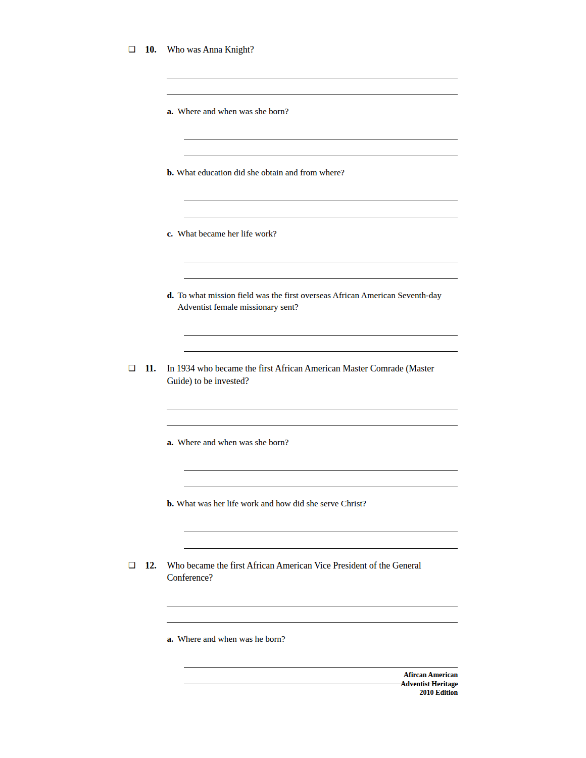10.
Who was Anna Knight?
a.
Where and when was she born?
b.
What education did she obtain and from where?
c.
What became her life work?
d.
To what mission field was the first overseas African American Seventh-day Adventist female missionary sent?
11.
In 1934 who became the first African American Master Comrade (Master Guide) to be invested?
a.
Where and when was she born?
b.
What was her life work and how did she serve Christ?
12.
Who became the first African American Vice President of the General Conference?
a.
Where and when was he born?
Afircan American
Adventist Heritage
2010 Edition